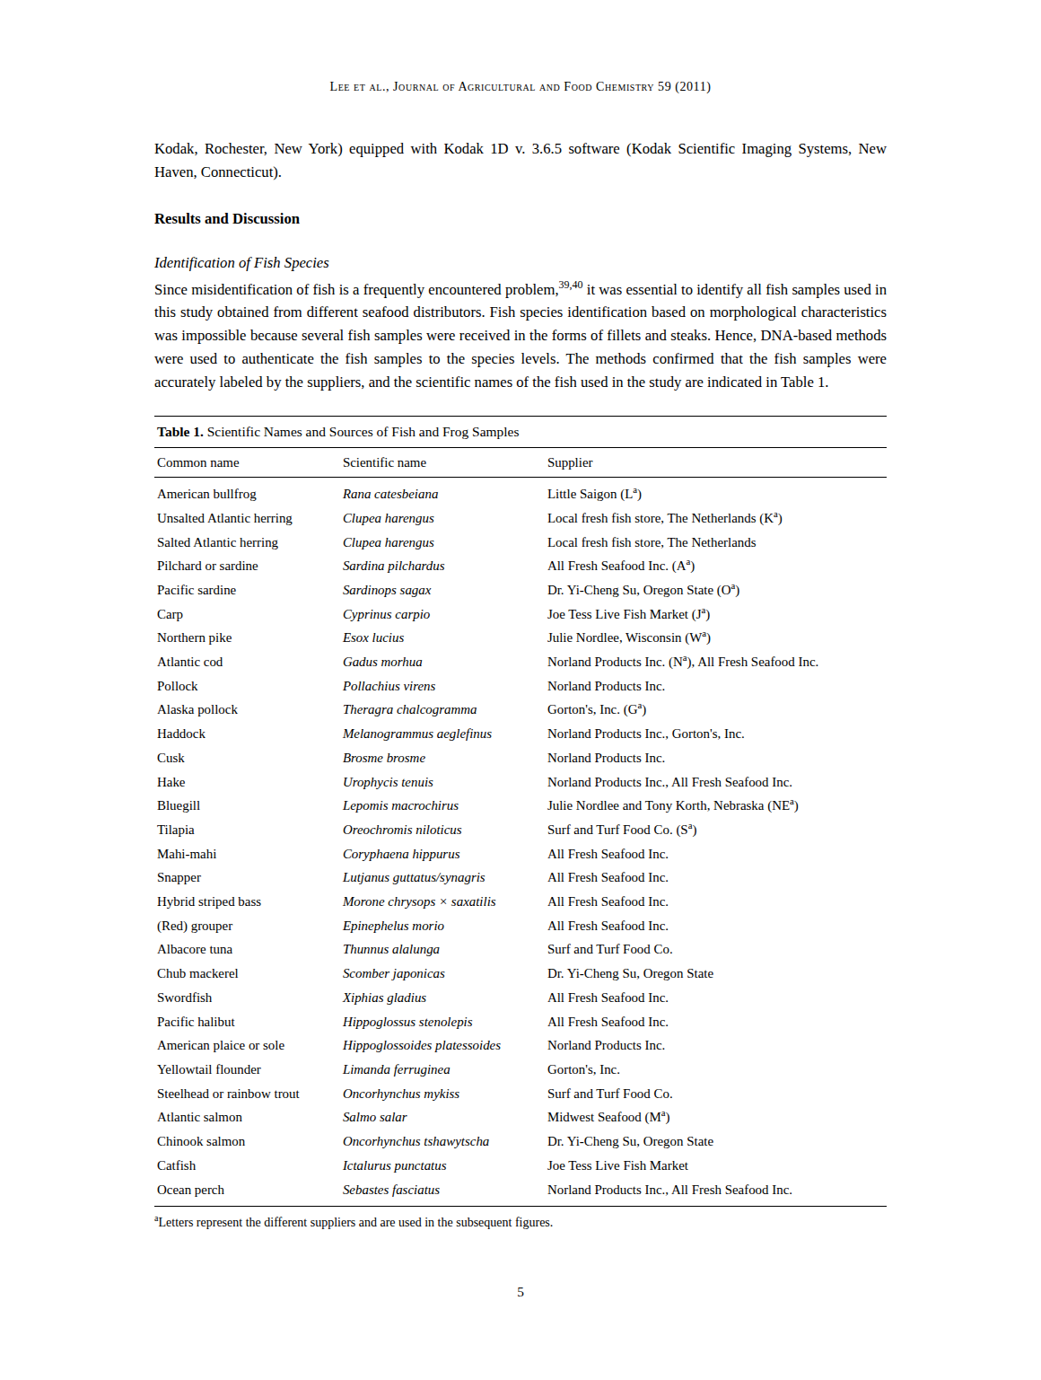Lee et al., Journal of Agricultural and Food Chemistry 59 (2011)
Kodak, Rochester, New York) equipped with Kodak 1D v. 3.6.5 software (Kodak Scientific Imaging Systems, New Haven, Connecticut).
Results and Discussion
Identification of Fish Species
Since misidentification of fish is a frequently encountered problem,39,40 it was essential to identify all fish samples used in this study obtained from different seafood distributors. Fish species identification based on morphological characteristics was impossible because several fish samples were received in the forms of fillets and steaks. Hence, DNA-based methods were used to authenticate the fish samples to the species levels. The methods confirmed that the fish samples were accurately labeled by the suppliers, and the scientific names of the fish used in the study are indicated in Table 1.
Table 1. Scientific Names and Sources of Fish and Frog Samples
| Common name | Scientific name | Supplier |
| --- | --- | --- |
| American bullfrog | Rana catesbeiana | Little Saigon (L a ) |
| Unsalted Atlantic herring | Clupea harengus | Local fresh fish store, The Netherlands (K a ) |
| Salted Atlantic herring | Clupea harengus | Local fresh fish store, The Netherlands |
| Pilchard or sardine | Sardina pilchardus | All Fresh Seafood Inc. (A a ) |
| Pacific sardine | Sardinops sagax | Dr. Yi-Cheng Su, Oregon State (O a ) |
| Carp | Cyprinus carpio | Joe Tess Live Fish Market (J a ) |
| Northern pike | Esox lucius | Julie Nordlee, Wisconsin (W a ) |
| Atlantic cod | Gadus morhua | Norland Products Inc. (N a ), All Fresh Seafood Inc. |
| Pollock | Pollachius virens | Norland Products Inc. |
| Alaska pollock | Theragra chalcogramma | Gorton's, Inc. (G a ) |
| Haddock | Melanogrammus aeglefinus | Norland Products Inc., Gorton's, Inc. |
| Cusk | Brosme brosme | Norland Products Inc. |
| Hake | Urophycis tenuis | Norland Products Inc., All Fresh Seafood Inc. |
| Bluegill | Lepomis macrochirus | Julie Nordlee and Tony Korth, Nebraska (NE a ) |
| Tilapia | Oreochromis niloticus | Surf and Turf Food Co. (S a ) |
| Mahi-mahi | Coryphaena hippurus | All Fresh Seafood Inc. |
| Snapper | Lutjanus guttatus/synagris | All Fresh Seafood Inc. |
| Hybrid striped bass | Morone chrysops × saxatilis | All Fresh Seafood Inc. |
| (Red) grouper | Epinephelus morio | All Fresh Seafood Inc. |
| Albacore tuna | Thunnus alalunga | Surf and Turf Food Co. |
| Chub mackerel | Scomber japonicas | Dr. Yi-Cheng Su, Oregon State |
| Swordfish | Xiphias gladius | All Fresh Seafood Inc. |
| Pacific halibut | Hippoglossus stenolepis | All Fresh Seafood Inc. |
| American plaice or sole | Hippoglossoides platessoides | Norland Products Inc. |
| Yellowtail flounder | Limanda ferruginea | Gorton's, Inc. |
| Steelhead or rainbow trout | Oncorhynchus mykiss | Surf and Turf Food Co. |
| Atlantic salmon | Salmo salar | Midwest Seafood (M a ) |
| Chinook salmon | Oncorhynchus tshawytscha | Dr. Yi-Cheng Su, Oregon State |
| Catfish | Ictalurus punctatus | Joe Tess Live Fish Market |
| Ocean perch | Sebastes fasciatus | Norland Products Inc., All Fresh Seafood Inc. |
aLetters represent the different suppliers and are used in the subsequent figures.
5